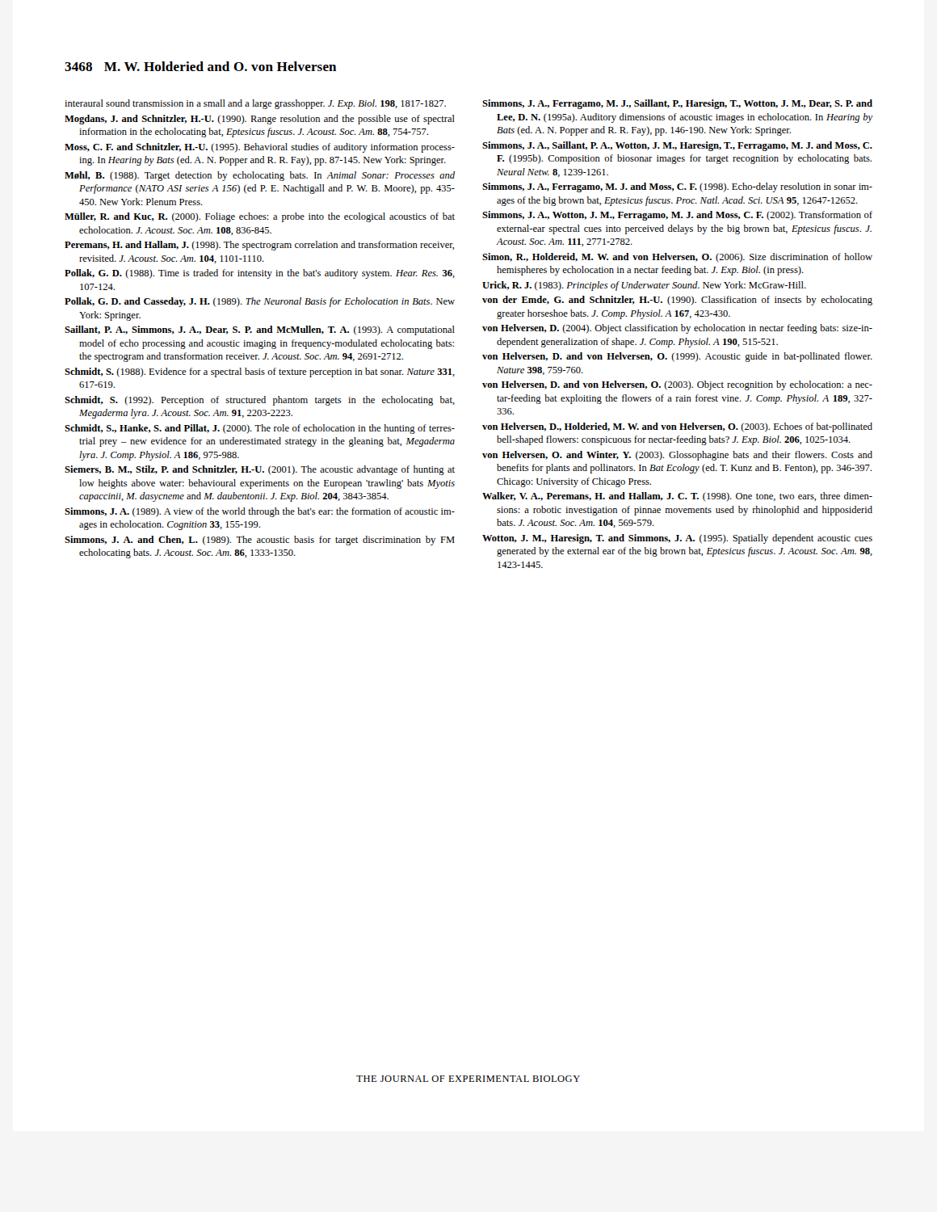3468 M. W. Holderied and O. von Helversen
interaural sound transmission in a small and a large grasshopper. J. Exp. Biol. 198, 1817-1827.
Mogdans, J. and Schnitzler, H.-U. (1990). Range resolution and the possible use of spectral information in the echolocating bat, Eptesicus fuscus. J. Acoust. Soc. Am. 88, 754-757.
Moss, C. F. and Schnitzler, H.-U. (1995). Behavioral studies of auditory information processing. In Hearing by Bats (ed. A. N. Popper and R. R. Fay), pp. 87-145. New York: Springer.
Møhl, B. (1988). Target detection by echolocating bats. In Animal Sonar: Processes and Performance (NATO ASI series A 156) (ed P. E. Nachtigall and P. W. B. Moore), pp. 435-450. New York: Plenum Press.
Müller, R. and Kuc, R. (2000). Foliage echoes: a probe into the ecological acoustics of bat echolocation. J. Acoust. Soc. Am. 108, 836-845.
Peremans, H. and Hallam, J. (1998). The spectrogram correlation and transformation receiver, revisited. J. Acoust. Soc. Am. 104, 1101-1110.
Pollak, G. D. (1988). Time is traded for intensity in the bat's auditory system. Hear. Res. 36, 107-124.
Pollak, G. D. and Casseday, J. H. (1989). The Neuronal Basis for Echolocation in Bats. New York: Springer.
Saillant, P. A., Simmons, J. A., Dear, S. P. and McMullen, T. A. (1993). A computational model of echo processing and acoustic imaging in frequency-modulated echolocating bats: the spectrogram and transformation receiver. J. Acoust. Soc. Am. 94, 2691-2712.
Schmidt, S. (1988). Evidence for a spectral basis of texture perception in bat sonar. Nature 331, 617-619.
Schmidt, S. (1992). Perception of structured phantom targets in the echolocating bat, Megaderma lyra. J. Acoust. Soc. Am. 91, 2203-2223.
Schmidt, S., Hanke, S. and Pillat, J. (2000). The role of echolocation in the hunting of terrestrial prey – new evidence for an underestimated strategy in the gleaning bat, Megaderma lyra. J. Comp. Physiol. A 186, 975-988.
Siemers, B. M., Stilz, P. and Schnitzler, H.-U. (2001). The acoustic advantage of hunting at low heights above water: behavioural experiments on the European 'trawling' bats Myotis capaccinii, M. dasycneme and M. daubentonii. J. Exp. Biol. 204, 3843-3854.
Simmons, J. A. (1989). A view of the world through the bat's ear: the formation of acoustic images in echolocation. Cognition 33, 155-199.
Simmons, J. A. and Chen, L. (1989). The acoustic basis for target discrimination by FM echolocating bats. J. Acoust. Soc. Am. 86, 1333-1350.
Simmons, J. A., Ferragamo, M. J., Saillant, P., Haresign, T., Wotton, J. M., Dear, S. P. and Lee, D. N. (1995a). Auditory dimensions of acoustic images in echolocation. In Hearing by Bats (ed. A. N. Popper and R. R. Fay), pp. 146-190. New York: Springer.
Simmons, J. A., Saillant, P. A., Wotton, J. M., Haresign, T., Ferragamo, M. J. and Moss, C. F. (1995b). Composition of biosonar images for target recognition by echolocating bats. Neural Netw. 8, 1239-1261.
Simmons, J. A., Ferragamo, M. J. and Moss, C. F. (1998). Echo-delay resolution in sonar images of the big brown bat, Eptesicus fuscus. Proc. Natl. Acad. Sci. USA 95, 12647-12652.
Simmons, J. A., Wotton, J. M., Ferragamo, M. J. and Moss, C. F. (2002). Transformation of external-ear spectral cues into perceived delays by the big brown bat, Eptesicus fuscus. J. Acoust. Soc. Am. 111, 2771-2782.
Simon, R., Holdereid, M. W. and von Helversen, O. (2006). Size discrimination of hollow hemispheres by echolocation in a nectar feeding bat. J. Exp. Biol. (in press).
Urick, R. J. (1983). Principles of Underwater Sound. New York: McGraw-Hill.
von der Emde, G. and Schnitzler, H.-U. (1990). Classification of insects by echolocating greater horseshoe bats. J. Comp. Physiol. A 167, 423-430.
von Helversen, D. (2004). Object classification by echolocation in nectar feeding bats: size-independent generalization of shape. J. Comp. Physiol. A 190, 515-521.
von Helversen, D. and von Helversen, O. (1999). Acoustic guide in bat-pollinated flower. Nature 398, 759-760.
von Helversen, D. and von Helversen, O. (2003). Object recognition by echolocation: a nectar-feeding bat exploiting the flowers of a rain forest vine. J. Comp. Physiol. A 189, 327-336.
von Helversen, D., Holderied, M. W. and von Helversen, O. (2003). Echoes of bat-pollinated bell-shaped flowers: conspicuous for nectar-feeding bats? J. Exp. Biol. 206, 1025-1034.
von Helversen, O. and Winter, Y. (2003). Glossophagine bats and their flowers. Costs and benefits for plants and pollinators. In Bat Ecology (ed. T. Kunz and B. Fenton), pp. 346-397. Chicago: University of Chicago Press.
Walker, V. A., Peremans, H. and Hallam, J. C. T. (1998). One tone, two ears, three dimensions: a robotic investigation of pinnae movements used by rhinolophid and hipposiderid bats. J. Acoust. Soc. Am. 104, 569-579.
Wotton, J. M., Haresign, T. and Simmons, J. A. (1995). Spatially dependent acoustic cues generated by the external ear of the big brown bat, Eptesicus fuscus. J. Acoust. Soc. Am. 98, 1423-1445.
THE JOURNAL OF EXPERIMENTAL BIOLOGY